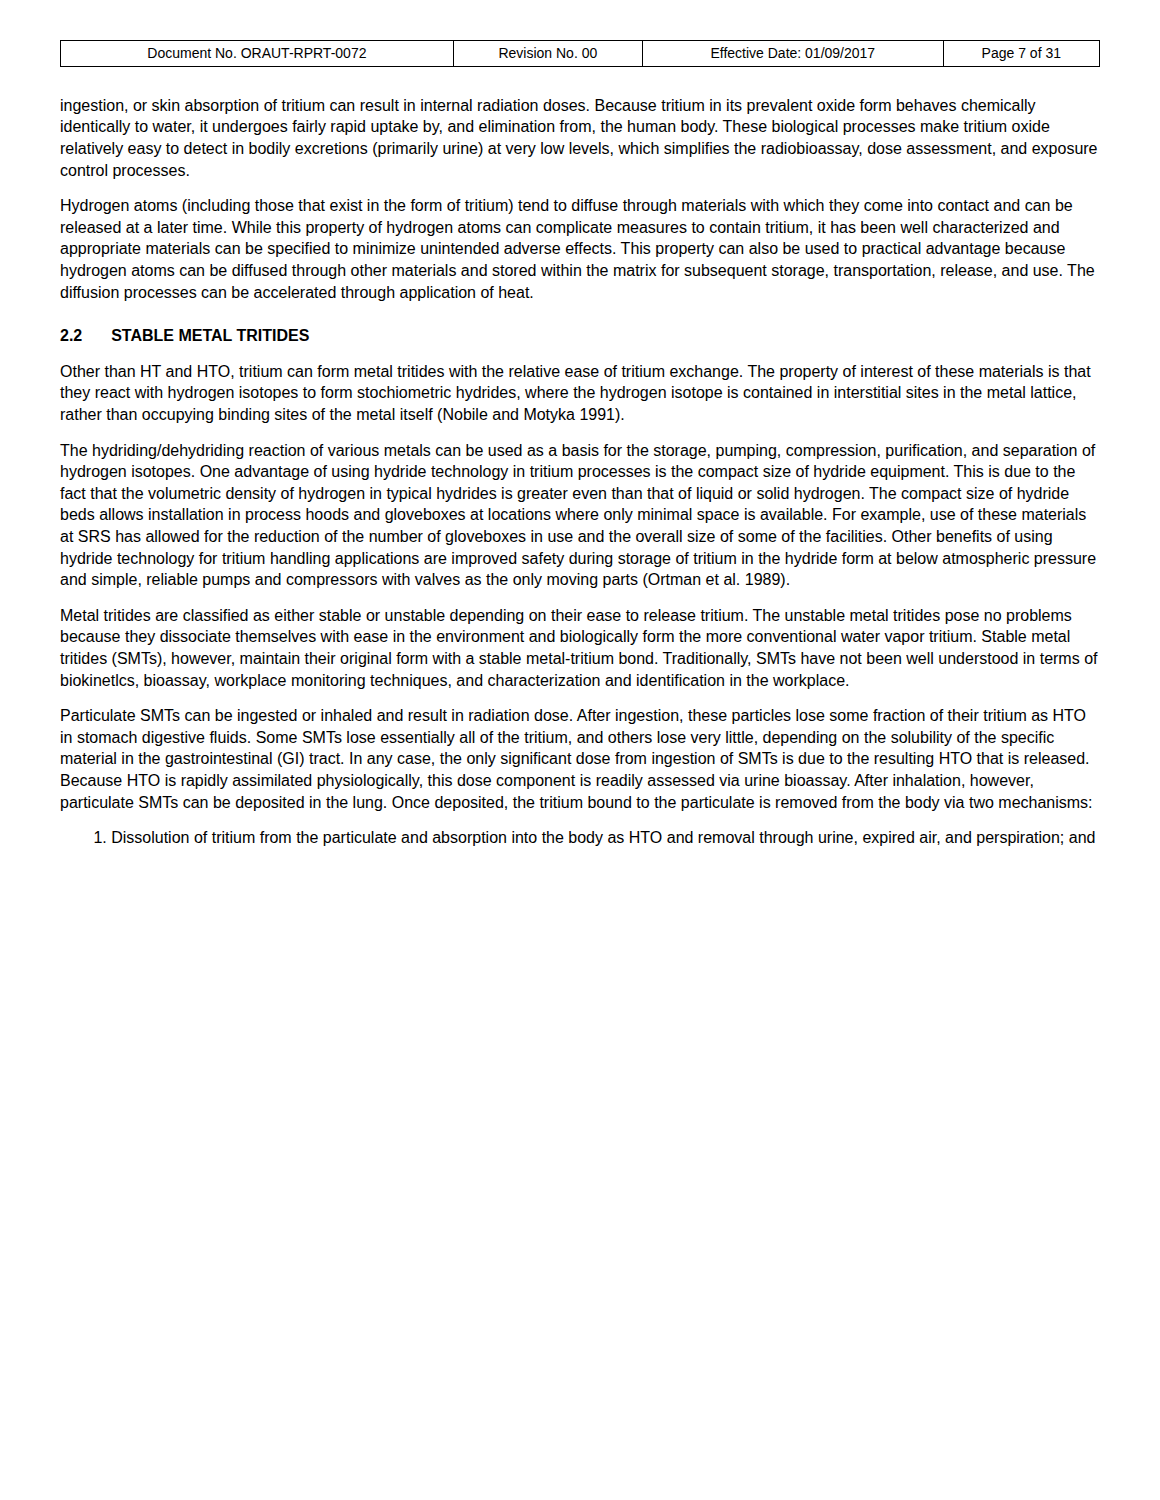| Document No. ORAUT-RPRT-0072 | Revision No. 00 | Effective Date: 01/09/2017 | Page 7 of 31 |
ingestion, or skin absorption of tritium can result in internal radiation doses. Because tritium in its prevalent oxide form behaves chemically identically to water, it undergoes fairly rapid uptake by, and elimination from, the human body. These biological processes make tritium oxide relatively easy to detect in bodily excretions (primarily urine) at very low levels, which simplifies the radiobioassay, dose assessment, and exposure control processes.
Hydrogen atoms (including those that exist in the form of tritium) tend to diffuse through materials with which they come into contact and can be released at a later time. While this property of hydrogen atoms can complicate measures to contain tritium, it has been well characterized and appropriate materials can be specified to minimize unintended adverse effects. This property can also be used to practical advantage because hydrogen atoms can be diffused through other materials and stored within the matrix for subsequent storage, transportation, release, and use. The diffusion processes can be accelerated through application of heat.
2.2 STABLE METAL TRITIDES
Other than HT and HTO, tritium can form metal tritides with the relative ease of tritium exchange. The property of interest of these materials is that they react with hydrogen isotopes to form stochiometric hydrides, where the hydrogen isotope is contained in interstitial sites in the metal lattice, rather than occupying binding sites of the metal itself (Nobile and Motyka 1991).
The hydriding/dehydriding reaction of various metals can be used as a basis for the storage, pumping, compression, purification, and separation of hydrogen isotopes. One advantage of using hydride technology in tritium processes is the compact size of hydride equipment. This is due to the fact that the volumetric density of hydrogen in typical hydrides is greater even than that of liquid or solid hydrogen. The compact size of hydride beds allows installation in process hoods and gloveboxes at locations where only minimal space is available. For example, use of these materials at SRS has allowed for the reduction of the number of gloveboxes in use and the overall size of some of the facilities. Other benefits of using hydride technology for tritium handling applications are improved safety during storage of tritium in the hydride form at below atmospheric pressure and simple, reliable pumps and compressors with valves as the only moving parts (Ortman et al. 1989).
Metal tritides are classified as either stable or unstable depending on their ease to release tritium. The unstable metal tritides pose no problems because they dissociate themselves with ease in the environment and biologically form the more conventional water vapor tritium. Stable metal tritides (SMTs), however, maintain their original form with a stable metal-tritium bond. Traditionally, SMTs have not been well understood in terms of biokinetlcs, bioassay, workplace monitoring techniques, and characterization and identification in the workplace.
Particulate SMTs can be ingested or inhaled and result in radiation dose. After ingestion, these particles lose some fraction of their tritium as HTO in stomach digestive fluids. Some SMTs lose essentially all of the tritium, and others lose very little, depending on the solubility of the specific material in the gastrointestinal (GI) tract. In any case, the only significant dose from ingestion of SMTs is due to the resulting HTO that is released. Because HTO is rapidly assimilated physiologically, this dose component is readily assessed via urine bioassay. After inhalation, however, particulate SMTs can be deposited in the lung. Once deposited, the tritium bound to the particulate is removed from the body via two mechanisms:
Dissolution of tritium from the particulate and absorption into the body as HTO and removal through urine, expired air, and perspiration; and